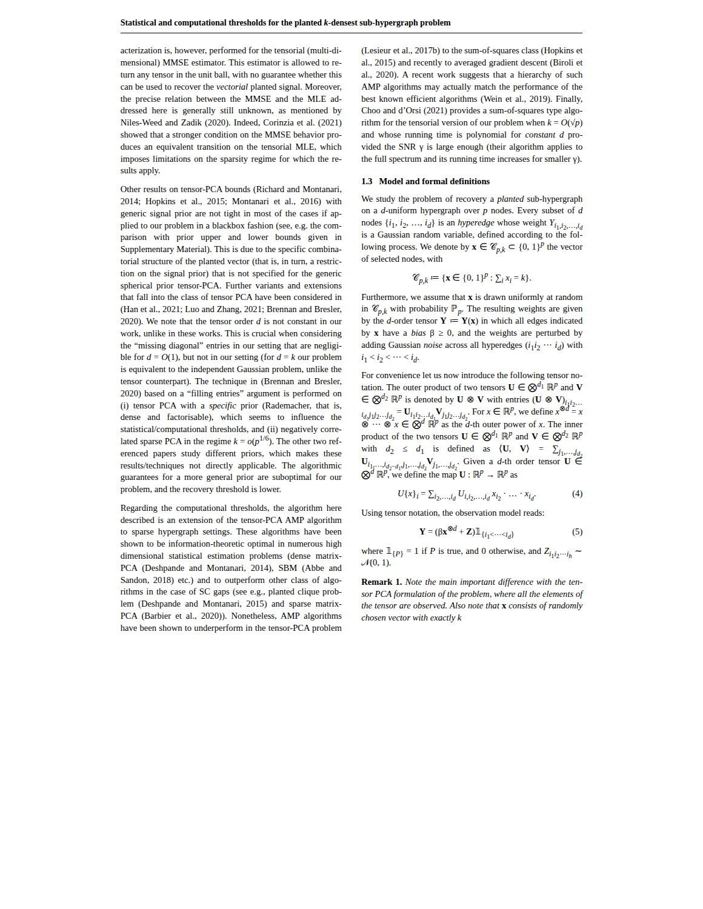Statistical and computational thresholds for the planted k-densest sub-hypergraph problem
acterization is, however, performed for the tensorial (multi-dimensional) MMSE estimator. This estimator is allowed to return any tensor in the unit ball, with no guarantee whether this can be used to recover the vectorial planted signal. Moreover, the precise relation between the MMSE and the MLE addressed here is generally still unknown, as mentioned by Niles-Weed and Zadik (2020). Indeed, Corinzia et al. (2021) showed that a stronger condition on the MMSE behavior produces an equivalent transition on the tensorial MLE, which imposes limitations on the sparsity regime for which the results apply.
Other results on tensor-PCA bounds (Richard and Montanari, 2014; Hopkins et al., 2015; Montanari et al., 2016) with generic signal prior are not tight in most of the cases if applied to our problem in a blackbox fashion (see, e.g. the comparison with prior upper and lower bounds given in Supplementary Material). This is due to the specific combinatorial structure of the planted vector (that is, in turn, a restriction on the signal prior) that is not specified for the generic spherical prior tensor-PCA. Further variants and extensions that fall into the class of tensor PCA have been considered in (Han et al., 2021; Luo and Zhang, 2021; Brennan and Bresler, 2020). We note that the tensor order d is not constant in our work, unlike in these works. This is crucial when considering the “missing diagonal” entries in our setting that are negligible for d = O(1), but not in our setting (for d = k our problem is equivalent to the independent Gaussian problem, unlike the tensor counterpart). The technique in (Brennan and Bresler, 2020) based on a “filling entries” argument is performed on (i) tensor PCA with a specific prior (Rademacher, that is, dense and factorisable), which seems to influence the statistical/computational thresholds, and (ii) negatively correlated sparse PCA in the regime k = o(p1/6). The other two referenced papers study different priors, which makes these results/techniques not directly applicable. The algorithmic guarantees for a more general prior are suboptimal for our problem, and the recovery threshold is lower.
Regarding the computational thresholds, the algorithm here described is an extension of the tensor-PCA AMP algorithm to sparse hypergraph settings. These algorithms have been shown to be information-theoretic optimal in numerous high dimensional statistical estimation problems (dense matrix-PCA (Deshpande and Montanari, 2014), SBM (Abbe and Sandon, 2018) etc.) and to outperform other class of algorithms in the case of SC gaps (see e.g., planted clique problem (Deshpande and Montanari, 2015) and sparse matrix-PCA (Barbier et al., 2020)). Nonetheless, AMP algorithms have been shown to underperform in the tensor-PCA problem (Lesieur et al., 2017b) to the sum-of-squares class (Hopkins et al., 2015) and recently to averaged gradient descent (Biroli et al., 2020). A recent work suggests that a hierarchy of such AMP algorithms may actually match the performance of the best known efficient algorithms (Wein et al., 2019). Finally, Choo and d’Orsi (2021) provides a sum-of-squares type algorithm for the tensorial version of our problem when k = O(√p) and whose running time is polynomial for constant d provided the SNR γ is large enough (their algorithm applies to the full spectrum and its running time increases for smaller γ).
1.3 Model and formal definitions
We study the problem of recovery a planted sub-hypergraph on a d-uniform hypergraph over p nodes. Every subset of d nodes {i1, i2, …, id} is an hyperedge whose weight Yi1,i2,…,id is a Gaussian random variable, defined according to the following process. We denote by x ∈ 𝒞p,k ⊂ {0, 1}p the vector of selected nodes, with
𝒞p,k ≔ {x ∈ {0, 1}p : ∑i xi = k}.
Furthermore, we assume that x is drawn uniformly at random in 𝒞p,k with probability ℙp. The resulting weights are given by the d-order tensor Y ≔ Y(x) in which all edges indicated by x have a bias β ≥ 0, and the weights are perturbed by adding Gaussian noise across all hyperedges (i1i2 ··· id) with i1 < i2 < ··· < id.
For convenience let us now introduce the following tensor notation. The outer product of two tensors U ∈ ⨂d1 ℝp and V ∈ ⨂d2 ℝp is denoted by U ⊗ V with entries (U ⊗ V)i1i2…id1j1j2…jd2 = Ui1i2…id1Vj1j2…jd2. For x ∈ ℝp, we define x⊗d = x ⊗ ··· ⊗ x ∈ ⨂d ℝp as the d-th outer power of x. The inner product of the two tensors U ∈ ⨂d1 ℝp and V ∈ ⨂d2 ℝp with d2 ≤ d1 is defined as ⟨U, V⟩ = ∑j1,…,jd2 Ui1,…,id2−d1,j1,…,jd2Vj1,…,jd2. Given a d-th order tensor U ∈ ⨂d ℝp, we define the map U : ℝp → ℝp as
(4) U{x}i = ∑i2,…,id Ui,i2,…,id xi2 · … · xid.
Using tensor notation, the observation model reads:
(5) Y = (βx⊗d + Z)𝟙{i1<···<id}
where 𝟙{P} = 1 if P is true, and 0 otherwise, and Zi1i2···ih ∼ 𝒩(0, 1).
Remark 1. Note the main important difference with the tensor PCA formulation of the problem, where all the elements of the tensor are observed. Also note that x consists of randomly chosen vector with exactly k